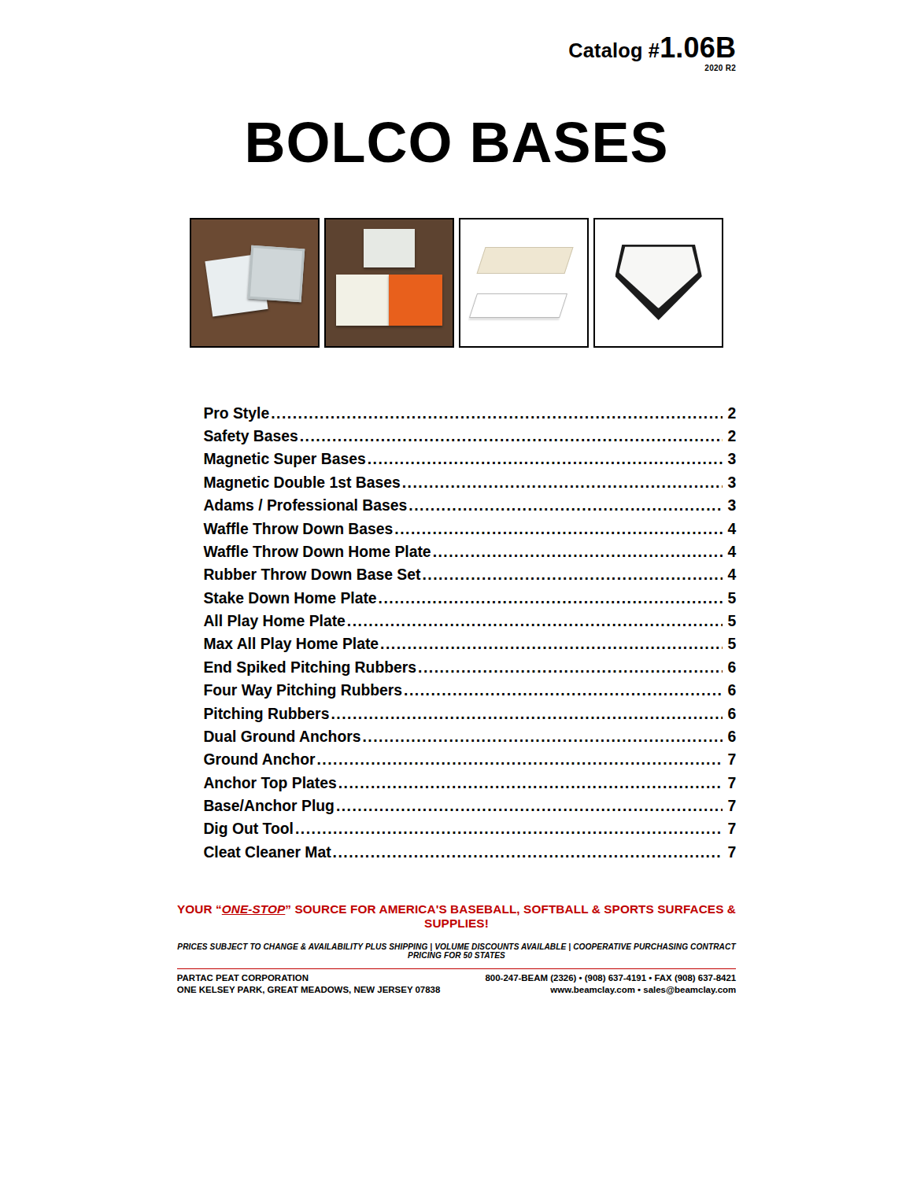Catalog #1.06B
2020 R2
BOLCO BASES
Pro Style.................................................................................................. 2
Safety Bases.............................................................................................. 2
Magnetic Super Bases............................................................................... 3
Magnetic Double 1st Bases......................................................................... 3
Adams / Professional Bases......................................................................... 3
Waffle Throw Down Bases........................................................................... 4
Waffle Throw Down Home Plate.................................................................. 4
Rubber Throw Down Base Set..................................................................... 4
Stake Down Home Plate............................................................................. 5
All Play Home Plate................................................................................... 5
Max All Play Home Plate............................................................................ 5
End Spiked Pitching Rubbers....................................................................... 6
Four Way Pitching Rubbers......................................................................... 6
Pitching Rubbers....................................................................................... 6
Dual Ground Anchors................................................................................ 6
Ground Anchor......................................................................................... 7
Anchor Top Plates..................................................................................... 7
Base/Anchor Plug.................................................................................... 7
Dig Out Tool............................................................................................. 7
Cleat Cleaner Mat.................................................................................... 7
YOUR “ONE-STOP” SOURCE FOR AMERICA'S BASEBALL, SOFTBALL & SPORTS SURFACES & SUPPLIES!
PRICES SUBJECT TO CHANGE & AVAILABILITY PLUS SHIPPING | VOLUME DISCOUNTS AVAILABLE | COOPERATIVE PURCHASING CONTRACT PRICING FOR 50 STATES
PARTAC PEAT CORPORATION
ONE KELSEY PARK, GREAT MEADOWS, NEW JERSEY 07838
800-247-BEAM (2326) • (908) 637-4191 • FAX (908) 637-8421
www.beamclay.com • sales@beamclay.com